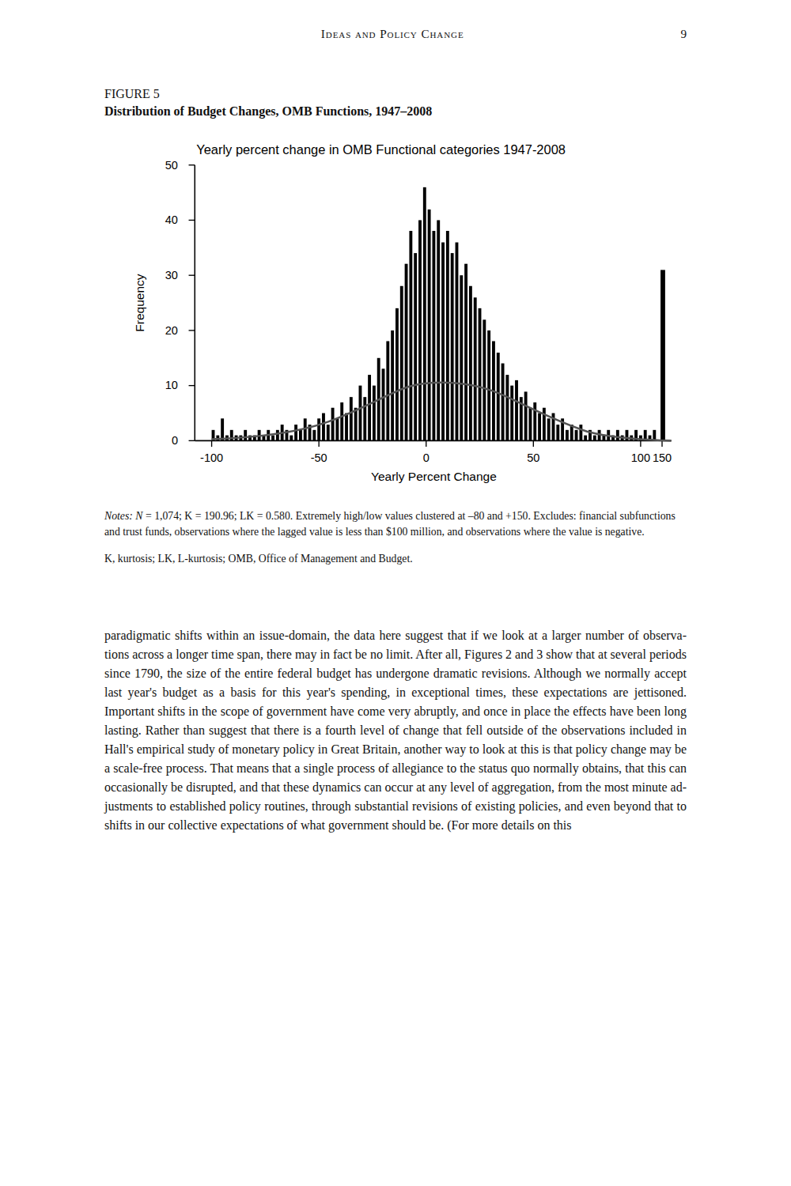Ideas and Policy Change 9
FIGURE 5
Distribution of Budget Changes, OMB Functions, 1947–2008
Yearly percent change in OMB Functional categories 1947-2008 Yearly percent change in OMB Functional categories 1947-2008 0 10 20 30 40 50 Frequency -100 -50 0 50 100 150 Yearly Percent Change
Notes: N = 1,074; K = 190.96; LK = 0.580. Extremely high/low values clustered at –80 and +150. Excludes: financial subfunctions and trust funds, observations where the lagged value is less than $100 million, and observations where the value is negative.
K, kurtosis; LK, L-kurtosis; OMB, Office of Management and Budget.
paradigmatic shifts within an issue-domain, the data here suggest that if we look at a larger number of observations across a longer time span, there may in fact be no limit. After all, Figures 2 and 3 show that at several periods since 1790, the size of the entire federal budget has undergone dramatic revisions. Although we normally accept last year's budget as a basis for this year's spending, in exceptional times, these expectations are jettisoned. Important shifts in the scope of government have come very abruptly, and once in place the effects have been long lasting. Rather than suggest that there is a fourth level of change that fell outside of the observations included in Hall's empirical study of monetary policy in Great Britain, another way to look at this is that policy change may be a scale-free process. That means that a single process of allegiance to the status quo normally obtains, that this can occasionally be disrupted, and that these dynamics can occur at any level of aggregation, from the most minute adjustments to established policy routines, through substantial revisions of existing policies, and even beyond that to shifts in our collective expectations of what government should be. (For more details on this